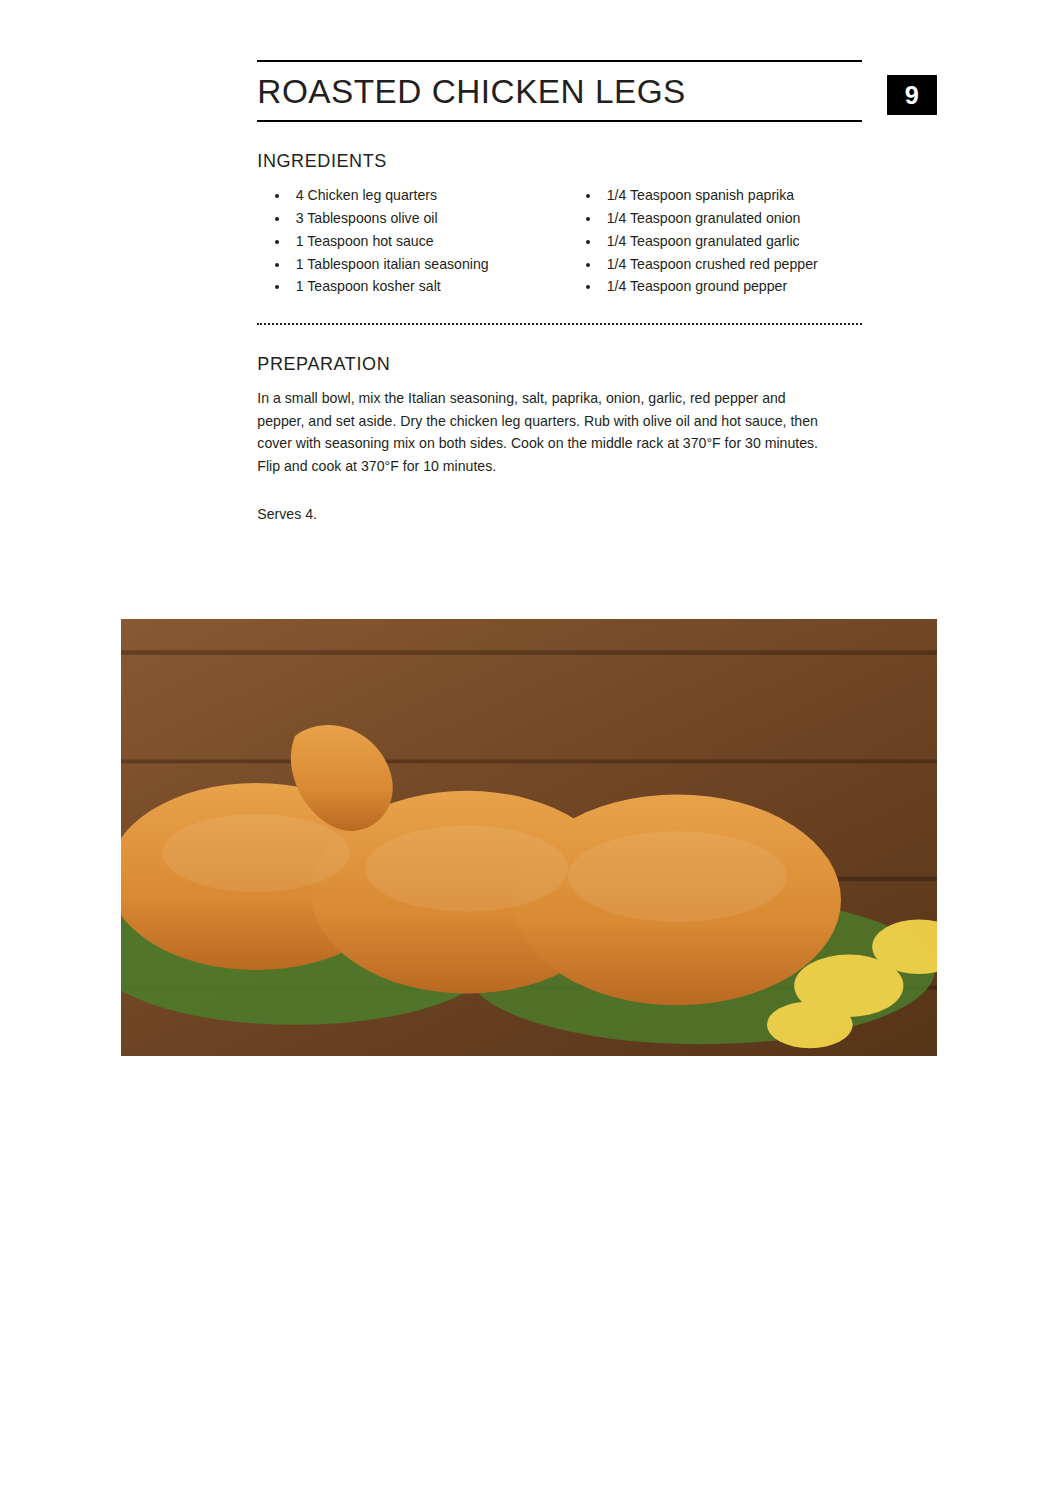9
Roasted Chicken Legs
Ingredients
4 Chicken leg quarters
3 Tablespoons olive oil
1 Teaspoon hot sauce
1 Tablespoon italian seasoning
1 Teaspoon kosher salt
1/4 Teaspoon spanish paprika
1/4 Teaspoon granulated onion
1/4 Teaspoon granulated garlic
1/4 Teaspoon crushed red pepper
1/4 Teaspoon ground pepper
Preparation
In a small bowl, mix the Italian seasoning, salt, paprika, onion, garlic, red pepper and pepper, and set aside. Dry the chicken leg quarters. Rub with olive oil and hot sauce, then cover with seasoning mix on both sides. Cook on the middle rack at 370°F for 30 minutes. Flip and cook at 370°F for 10 minutes.
Serves 4.